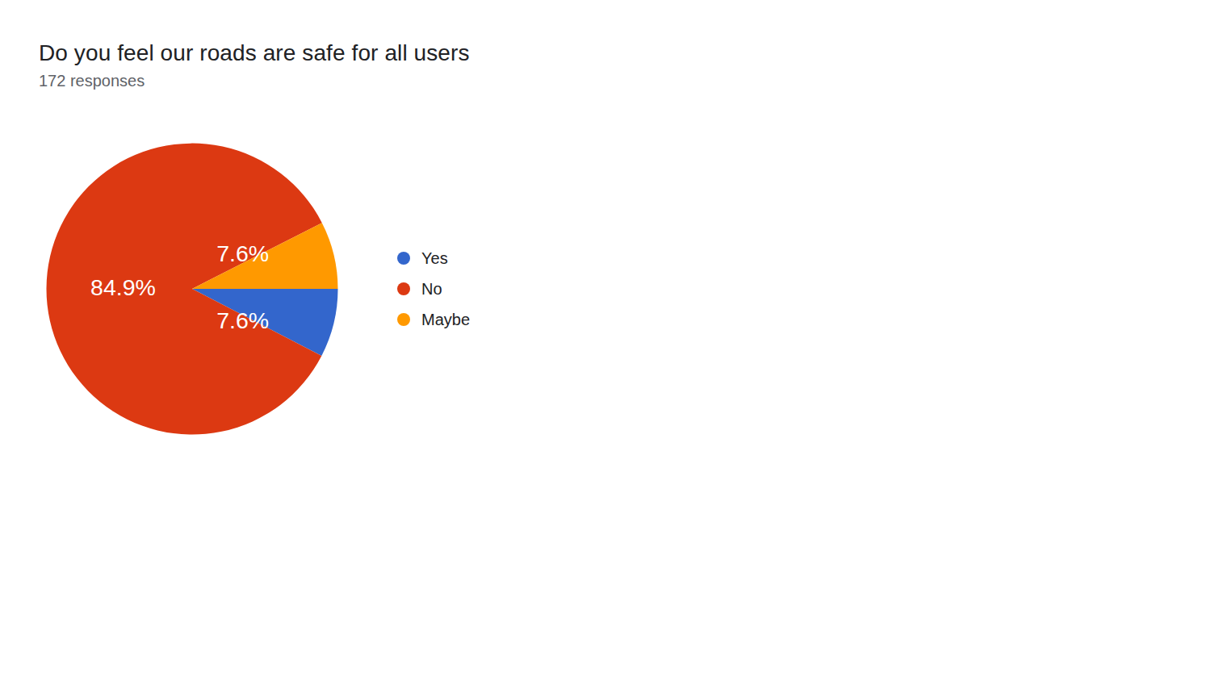Do you feel our roads are safe for all users
172 responses
Pie chart of responses: No 84.9 percent, Maybe 7.6 percent, Yes 7.6 percent.
7.6% 84.9% 7.6%
Yes
No
Maybe